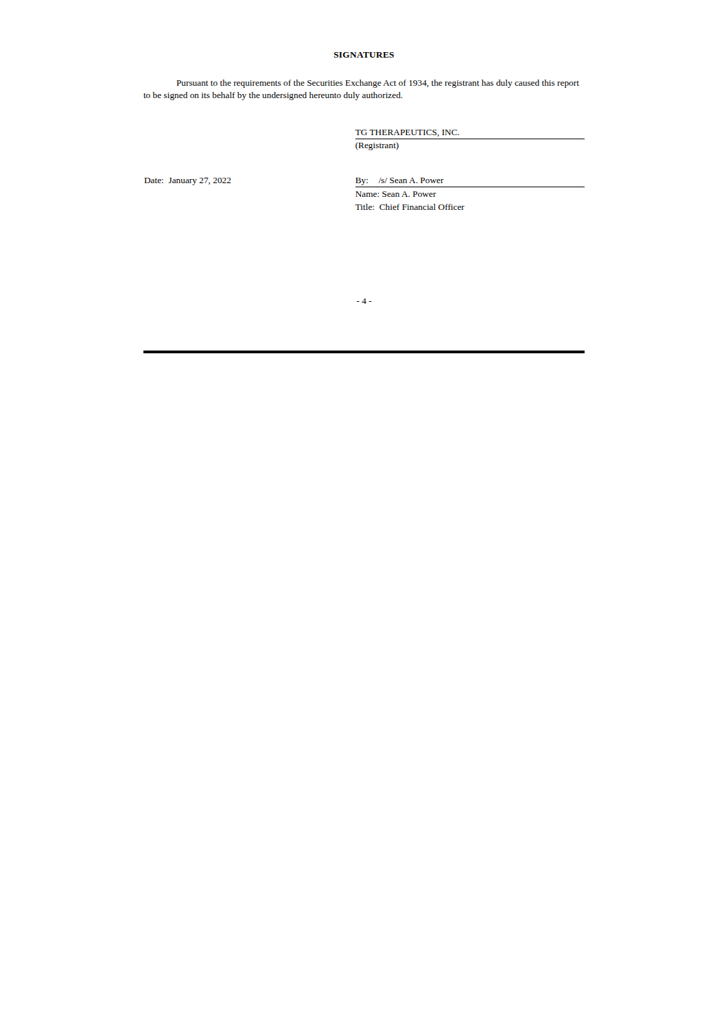SIGNATURES
Pursuant to the requirements of the Securities Exchange Act of 1934, the registrant has duly caused this report to be signed on its behalf by the undersigned hereunto duly authorized.
TG THERAPEUTICS, INC.
(Registrant)
Date: January 27, 2022
By: /s/ Sean A. Power
Name: Sean A. Power
Title: Chief Financial Officer
- 4 -